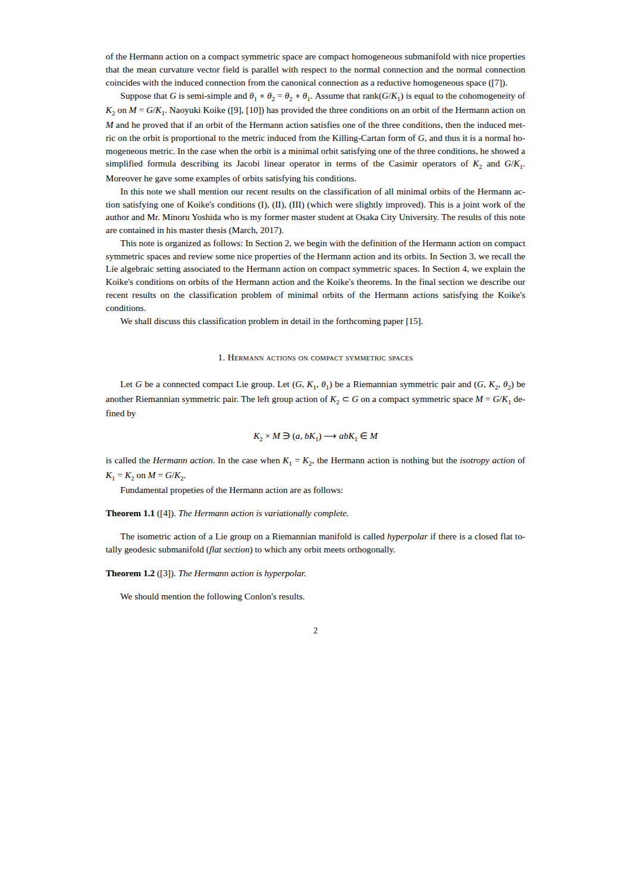of the Hermann action on a compact symmetric space are compact homogeneous submanifold with nice properties that the mean curvature vector field is parallel with respect to the normal connection and the normal connection coincides with the induced connection from the canonical connection as a reductive homogeneous space ([7]).
Suppose that G is semi-simple and θ1 ∘ θ2 = θ2 ∘ θ1. Assume that rank(G/K1) is equal to the cohomogeneity of K2 on M = G/K1. Naoyuki Koike ([9], [10]) has provided the three conditions on an orbit of the Hermann action on M and he proved that if an orbit of the Hermann action satisfies one of the three conditions, then the induced metric on the orbit is proportional to the metric induced from the Killing-Cartan form of G, and thus it is a normal homogeneous metric. In the case when the orbit is a minimal orbit satisfying one of the three conditions, he showed a simplified formula describing its Jacobi linear operator in terms of the Casimir operators of K2 and G/K1. Moreover he gave some examples of orbits satisfying his conditions.
In this note we shall mention our recent results on the classification of all minimal orbits of the Hermann action satisfying one of Koike's conditions (I), (II), (III) (which were slightly improved). This is a joint work of the author and Mr. Minoru Yoshida who is my former master student at Osaka City University. The results of this note are contained in his master thesis (March, 2017).
This note is organized as follows: In Section 2, we begin with the definition of the Hermann action on compact symmetric spaces and review some nice properties of the Hermann action and its orbits. In Section 3, we recall the Lie algebraic setting associated to the Hermann action on compact symmetric spaces. In Section 4, we explain the Koike's conditions on orbits of the Hermann action and the Koike's theorems. In the final section we describe our recent results on the classification problem of minimal orbits of the Hermann actions satisfying the Koike's conditions.
We shall discuss this classification problem in detail in the forthcoming paper [15].
1. Hermann actions on compact symmetric spaces
Let G be a connected compact Lie group. Let (G, K1, θ1) be a Riemannian symmetric pair and (G, K2, θ2) be another Riemannian symmetric pair. The left group action of K2 ⊂ G on a compact symmetric space M = G/K1 defined by
K2 × M ∋ (a, bK1) ⟶ abK1 ∈ M
is called the Hermann action. In the case when K1 = K2, the Hermann action is nothing but the isotropy action of K1 = K2 on M = G/K2.
Fundamental propeties of the Hermann action are as follows:
Theorem 1.1 ([4]). The Hermann action is variationally complete.
The isometric action of a Lie group on a Riemannian manifold is called hyperpolar if there is a closed flat totally geodesic submanifold (flat section) to which any orbit meets orthogonally.
Theorem 1.2 ([3]). The Hermann action is hyperpolar.
We should mention the following Conlon's results.
2